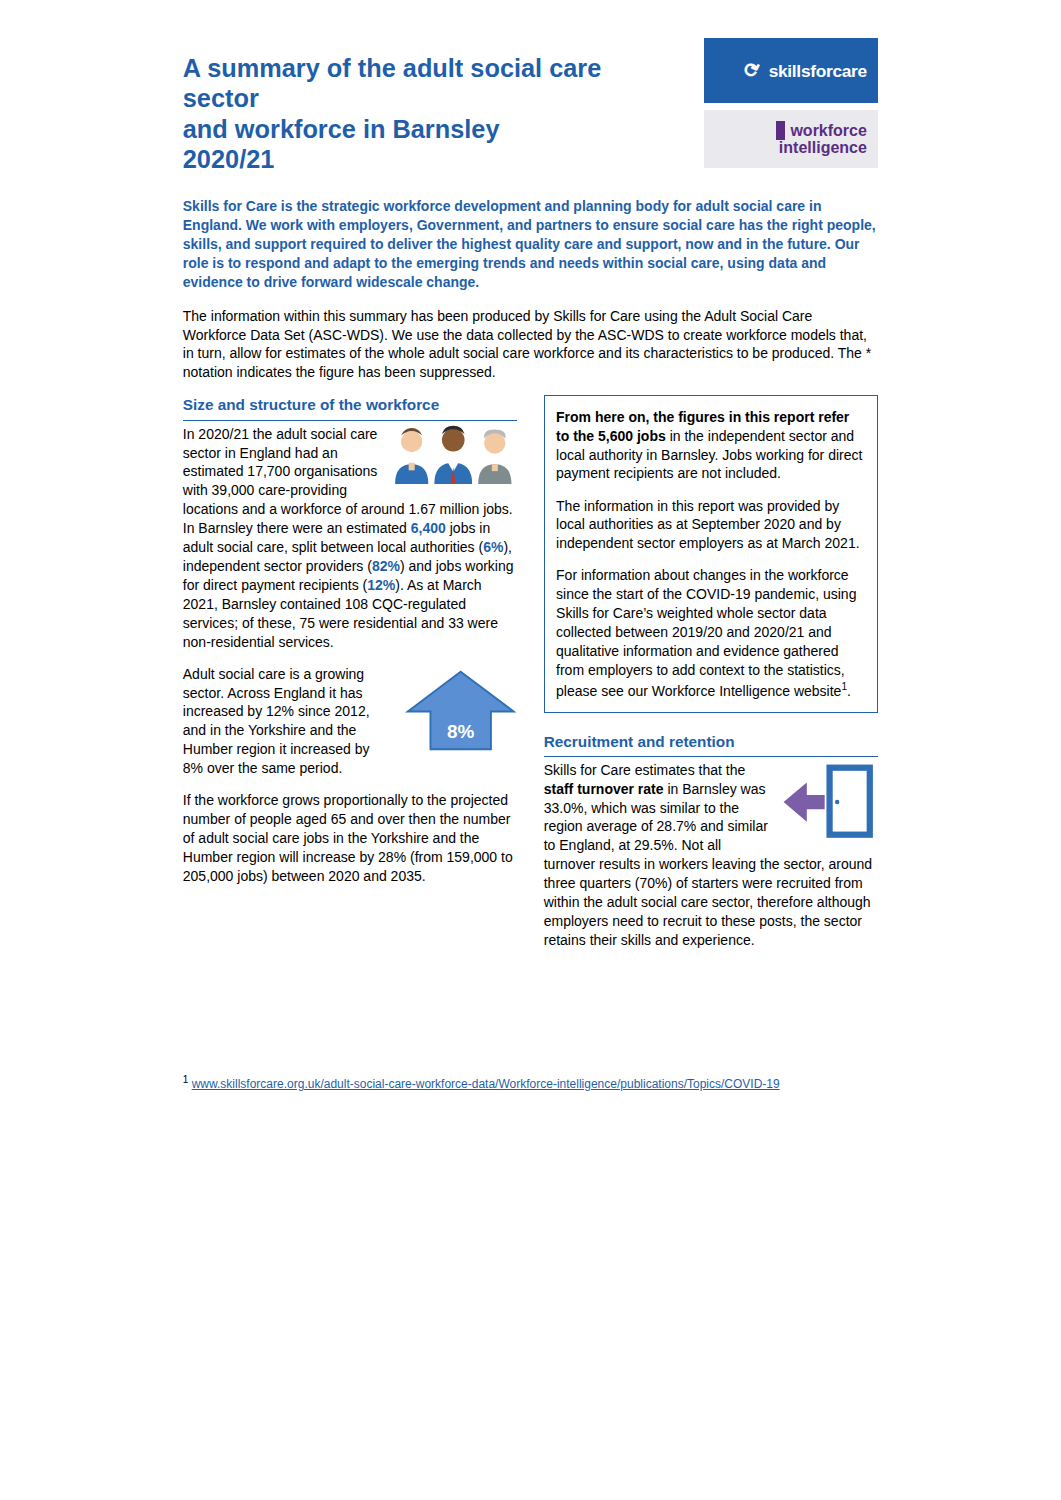⟳skillsforcare
workforce
intelligence
A summary of the adult social care sector
and workforce in Barnsley
2020/21
Skills for Care is the strategic workforce development and planning body for adult social care in England. We work with employers, Government, and partners to ensure social care has the right people, skills, and support required to deliver the highest quality care and support, now and in the future. Our role is to respond and adapt to the emerging trends and needs within social care, using data and evidence to drive forward widescale change.
The information within this summary has been produced by Skills for Care using the Adult Social Care Workforce Data Set (ASC-WDS). We use the data collected by the ASC-WDS to create workforce models that, in turn, allow for estimates of the whole adult social care workforce and its characteristics to be produced. The * notation indicates the figure has been suppressed.
Size and structure of the workforce
In 2020/21 the adult social care sector in England had an estimated 17,700 organisations with 39,000 care-providing locations and a workforce of around 1.67 million jobs. In Barnsley there were an estimated 6,400 jobs in adult social care, split between local authorities (6%), independent sector providers (82%) and jobs working for direct payment recipients (12%). As at March 2021, Barnsley contained 108 CQC-regulated services; of these, 75 were residential and 33 were non-residential services.
8%
Adult social care is a growing sector. Across England it has increased by 12% since 2012, and in the Yorkshire and the Humber region it increased by 8% over the same period.
If the workforce grows proportionally to the projected number of people aged 65 and over then the number of adult social care jobs in the Yorkshire and the Humber region will increase by 28% (from 159,000 to 205,000 jobs) between 2020 and 2035.
From here on, the figures in this report refer to the 5,600 jobs in the independent sector and local authority in Barnsley. Jobs working for direct payment recipients are not included.
The information in this report was provided by local authorities as at September 2020 and by independent sector employers as at March 2021.
For information about changes in the workforce since the start of the COVID-19 pandemic, using Skills for Care’s weighted whole sector data collected between 2019/20 and 2020/21 and qualitative information and evidence gathered from employers to add context to the statistics, please see our Workforce Intelligence website1.
Recruitment and retention
Skills for Care estimates that the staff turnover rate in Barnsley was 33.0%, which was similar to the region average of 28.7% and similar to England, at 29.5%. Not all turnover results in workers leaving the sector, around three quarters (70%) of starters were recruited from within the adult social care sector, therefore although employers need to recruit to these posts, the sector retains their skills and experience.
1 www.skillsforcare.org.uk/adult-social-care-workforce-data/Workforce-intelligence/publications/Topics/COVID-19